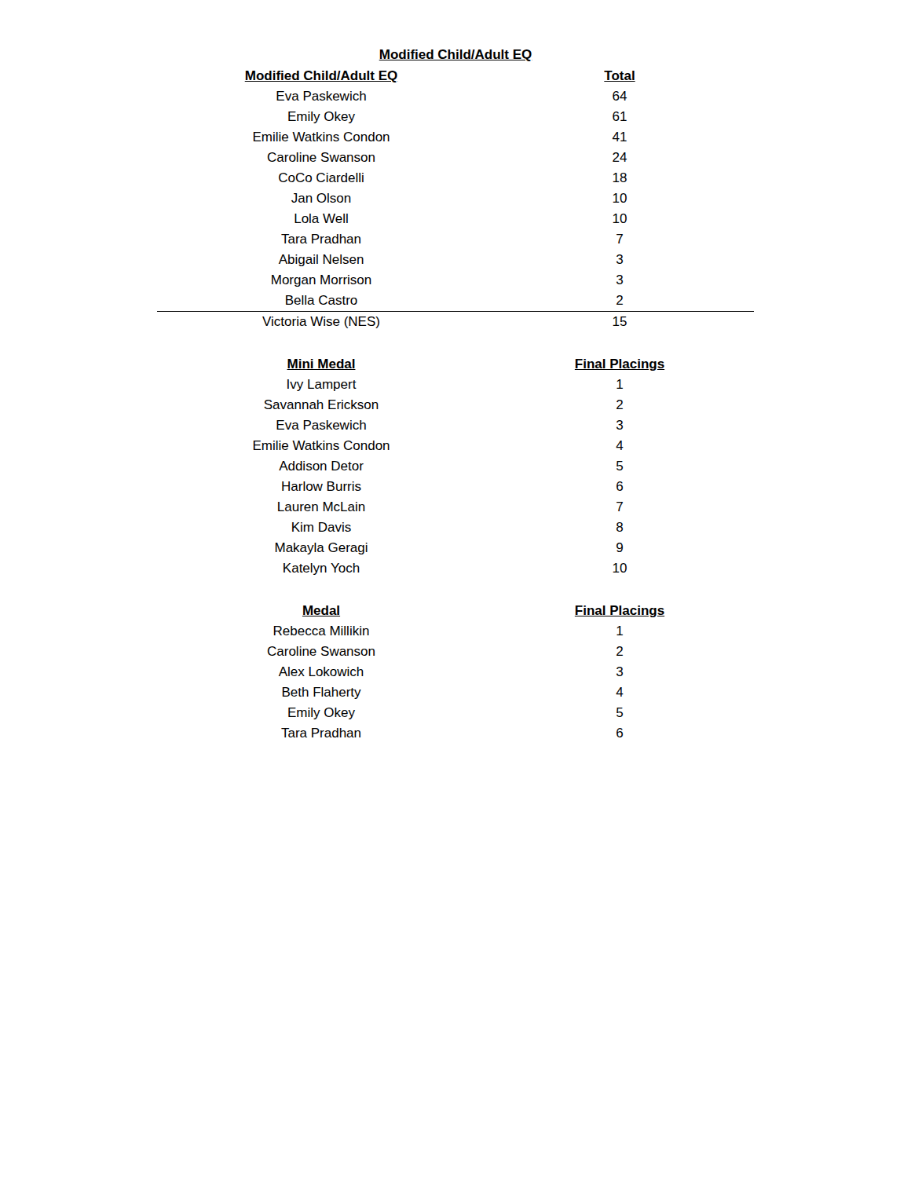Modified Child/Adult EQ
| Modified Child/Adult EQ | Total |
| --- | --- |
| Eva Paskewich | 64 |
| Emily Okey | 61 |
| Emilie Watkins Condon | 41 |
| Caroline Swanson | 24 |
| CoCo Ciardelli | 18 |
| Jan Olson | 10 |
| Lola Well | 10 |
| Tara Pradhan | 7 |
| Abigail Nelsen | 3 |
| Morgan Morrison | 3 |
| Bella Castro | 2 |
| Victoria Wise (NES) | 15 |
| Mini Medal | Final Placings |
| --- | --- |
| Ivy Lampert | 1 |
| Savannah Erickson | 2 |
| Eva Paskewich | 3 |
| Emilie Watkins Condon | 4 |
| Addison Detor | 5 |
| Harlow Burris | 6 |
| Lauren McLain | 7 |
| Kim Davis | 8 |
| Makayla Geragi | 9 |
| Katelyn Yoch | 10 |
| Medal | Final Placings |
| --- | --- |
| Rebecca Millikin | 1 |
| Caroline Swanson | 2 |
| Alex Lokowich | 3 |
| Beth Flaherty | 4 |
| Emily Okey | 5 |
| Tara Pradhan | 6 |